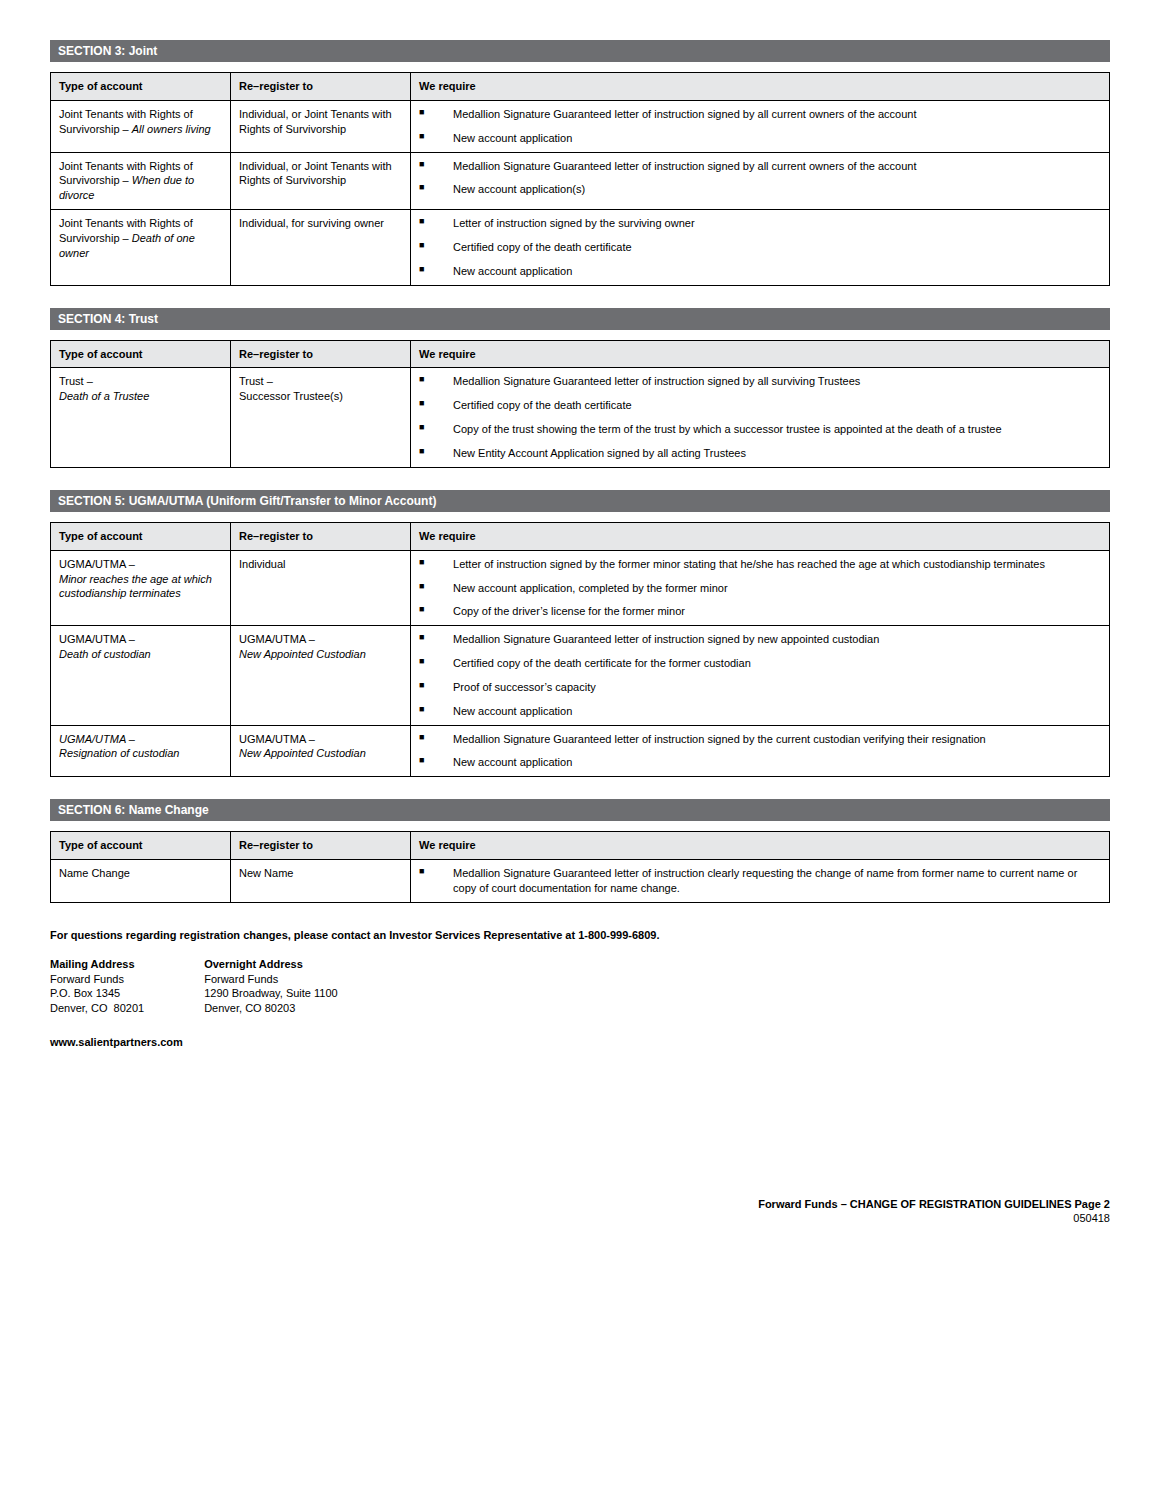SECTION 3: Joint
| Type of account | Re–register to | We require |
| --- | --- | --- |
| Joint Tenants with Rights of Survivorship – All owners living | Individual, or Joint Tenants with Rights of Survivorship | Medallion Signature Guaranteed letter of instruction signed by all current owners of the account New account application |
| Joint Tenants with Rights of Survivorship – When due to divorce | Individual, or Joint Tenants with Rights of Survivorship | Medallion Signature Guaranteed letter of instruction signed by all current owners of the account New account application(s) |
| Joint Tenants with Rights of Survivorship – Death of one owner | Individual, for surviving owner | Letter of instruction signed by the surviving owner Certified copy of the death certificate New account application |
SECTION 4: Trust
| Type of account | Re–register to | We require |
| --- | --- | --- |
| Trust – Death of a Trustee | Trust – Successor Trustee(s) | Medallion Signature Guaranteed letter of instruction signed by all surviving Trustees Certified copy of the death certificate Copy of the trust showing the term of the trust by which a successor trustee is appointed at the death of a trustee New Entity Account Application signed by all acting Trustees |
SECTION 5: UGMA/UTMA (Uniform Gift/Transfer to Minor Account)
| Type of account | Re–register to | We require |
| --- | --- | --- |
| UGMA/UTMA – Minor reaches the age at which custodianship terminates | Individual | Letter of instruction signed by the former minor stating that he/she has reached the age at which custodianship terminates New account application, completed by the former minor Copy of the driver’s license for the former minor |
| UGMA/UTMA – Death of custodian | UGMA/UTMA – New Appointed Custodian | Medallion Signature Guaranteed letter of instruction signed by new appointed custodian Certified copy of the death certificate for the former custodian Proof of successor’s capacity New account application |
| UGMA/UTMA – Resignation of custodian | UGMA/UTMA – New Appointed Custodian | Medallion Signature Guaranteed letter of instruction signed by the current custodian verifying their resignation New account application |
SECTION 6: Name Change
| Type of account | Re–register to | We require |
| --- | --- | --- |
| Name Change | New Name | Medallion Signature Guaranteed letter of instruction clearly requesting the change of name from former name to current name or copy of court documentation for name change. |
For questions regarding registration changes, please contact an Investor Services Representative at 1-800-999-6809.
| Mailing Address | Overnight Address |
| Forward Funds | Forward Funds |
| P.O. Box 1345 | 1290 Broadway, Suite 1100 |
| Denver, CO 80201 | Denver, CO 80203 |
www.salientpartners.com
Forward Funds – CHANGE OF REGISTRATION GUIDELINES Page 2
050418